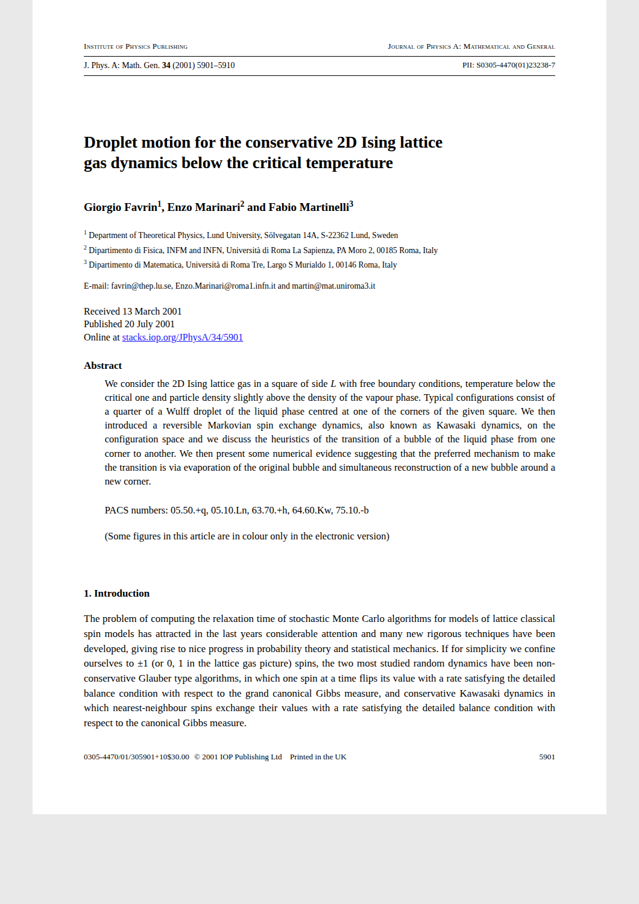Institute of Physics Publishing
Journal of Physics A: Mathematical and General
J. Phys. A: Math. Gen. 34 (2001) 5901–5910
PII: S0305-4470(01)23238-7
Droplet motion for the conservative 2D Ising lattice
gas dynamics below the critical temperature
Giorgio Favrin1, Enzo Marinari2 and Fabio Martinelli3
1 Department of Theoretical Physics, Lund University, Sölvegatan 14A, S-22362 Lund, Sweden
2 Dipartimento di Fisica, INFM and INFN, Università di Roma La Sapienza, PA Moro 2, 00185 Roma, Italy
3 Dipartimento di Matematica, Università di Roma Tre, Largo S Murialdo 1, 00146 Roma, Italy
E-mail: favrin@thep.lu.se, Enzo.Marinari@roma1.infn.it and martin@mat.uniroma3.it
Received 13 March 2001
Published 20 July 2001
Online at stacks.iop.org/JPhysA/34/5901
Abstract
We consider the 2D Ising lattice gas in a square of side L with free boundary conditions, temperature below the critical one and particle density slightly above the density of the vapour phase. Typical configurations consist of a quarter of a Wulff droplet of the liquid phase centred at one of the corners of the given square. We then introduced a reversible Markovian spin exchange dynamics, also known as Kawasaki dynamics, on the configuration space and we discuss the heuristics of the transition of a bubble of the liquid phase from one corner to another. We then present some numerical evidence suggesting that the preferred mechanism to make the transition is via evaporation of the original bubble and simultaneous reconstruction of a new bubble around a new corner.
PACS numbers: 05.50.+q, 05.10.Ln, 63.70.+h, 64.60.Kw, 75.10.-b
(Some figures in this article are in colour only in the electronic version)
1. Introduction
The problem of computing the relaxation time of stochastic Monte Carlo algorithms for models of lattice classical spin models has attracted in the last years considerable attention and many new rigorous techniques have been developed, giving rise to nice progress in probability theory and statistical mechanics. If for simplicity we confine ourselves to ±1 (or 0, 1 in the lattice gas picture) spins, the two most studied random dynamics have been non-conservative Glauber type algorithms, in which one spin at a time flips its value with a rate satisfying the detailed balance condition with respect to the grand canonical Gibbs measure, and conservative Kawasaki dynamics in which nearest-neighbour spins exchange their values with a rate satisfying the detailed balance condition with respect to the canonical Gibbs measure.
0305-4470/01/305901+10$30.00
© 2001 IOP Publishing Ltd Printed in the UK
5901